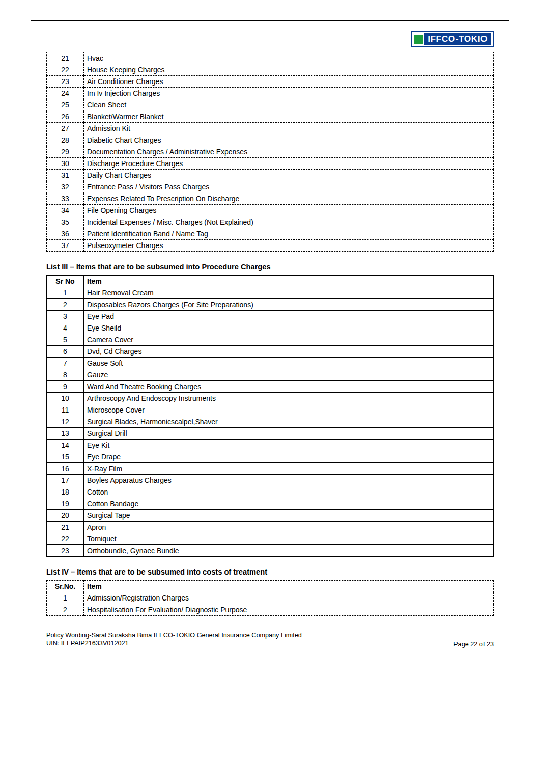IFFCO-TOKIO
| 21 | Hvac |
| 22 | House Keeping Charges |
| 23 | Air Conditioner Charges |
| 24 | Im Iv Injection Charges |
| 25 | Clean Sheet |
| 26 | Blanket/Warmer Blanket |
| 27 | Admission Kit |
| 28 | Diabetic Chart Charges |
| 29 | Documentation Charges / Administrative Expenses |
| 30 | Discharge Procedure Charges |
| 31 | Daily Chart Charges |
| 32 | Entrance Pass / Visitors Pass Charges |
| 33 | Expenses Related To Prescription On Discharge |
| 34 | File Opening Charges |
| 35 | Incidental Expenses / Misc. Charges (Not Explained) |
| 36 | Patient Identification Band / Name Tag |
| 37 | Pulseoxymeter Charges |
List III – Items that are to be subsumed into Procedure Charges
| Sr No | Item |
| --- | --- |
| 1 | Hair Removal Cream |
| 2 | Disposables Razors Charges (For Site Preparations) |
| 3 | Eye Pad |
| 4 | Eye Sheild |
| 5 | Camera Cover |
| 6 | Dvd, Cd Charges |
| 7 | Gause Soft |
| 8 | Gauze |
| 9 | Ward And Theatre Booking Charges |
| 10 | Arthroscopy And Endoscopy Instruments |
| 11 | Microscope Cover |
| 12 | Surgical Blades, Harmonicscalpel,Shaver |
| 13 | Surgical Drill |
| 14 | Eye Kit |
| 15 | Eye Drape |
| 16 | X-Ray Film |
| 17 | Boyles Apparatus Charges |
| 18 | Cotton |
| 19 | Cotton Bandage |
| 20 | Surgical Tape |
| 21 | Apron |
| 22 | Torniquet |
| 23 | Orthobundle, Gynaec Bundle |
List IV – Items that are to be subsumed into costs of treatment
| Sr.No. | Item |
| --- | --- |
| 1 | Admission/Registration Charges |
| 2 | Hospitalisation For Evaluation/ Diagnostic Purpose |
Policy Wording-Saral Suraksha Bima IFFCO-TOKIO General Insurance Company Limited
UIN: IFFPAIP21633V012021
Page 22 of 23